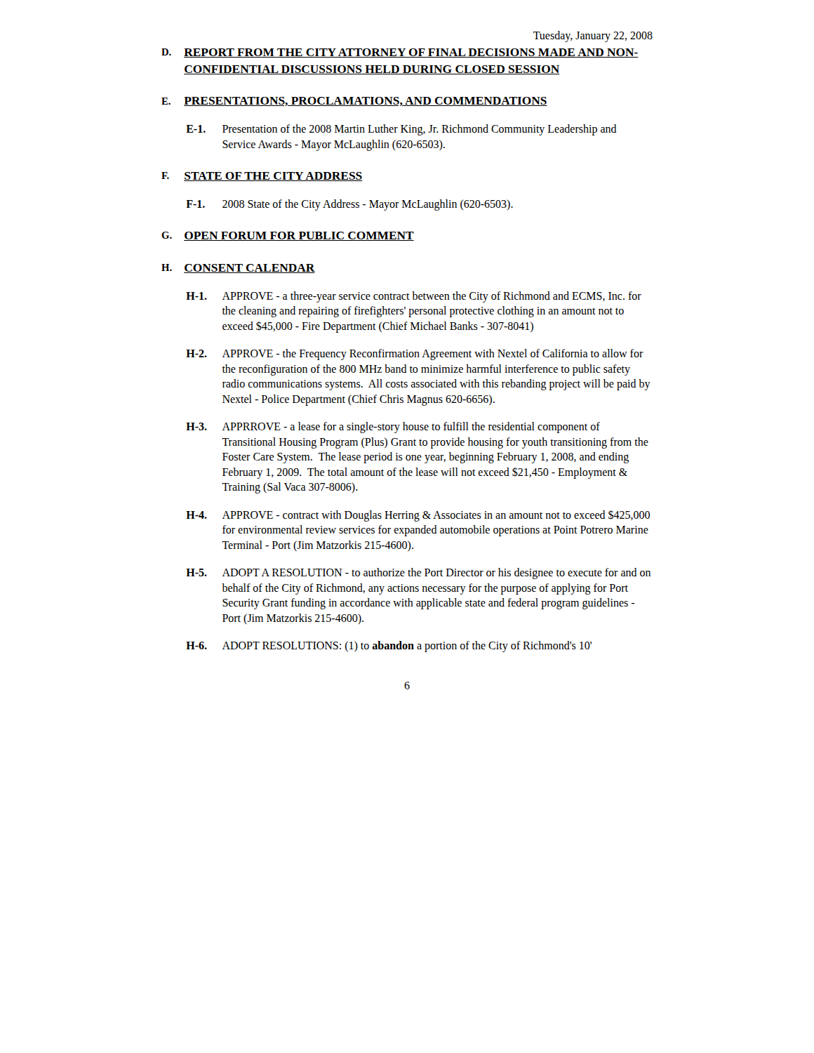Tuesday, January 22, 2008
D.
Report from the City Attorney of Final Decisions Made and Non-Confidential Discussions Held During Closed Session
E.
Presentations, Proclamations, and Commendations
E-1.
Presentation of the 2008 Martin Luther King, Jr. Richmond Community Leadership and Service Awards - Mayor McLaughlin (620-6503).
F.
State of the City Address
F-1.
2008 State of the City Address - Mayor McLaughlin (620-6503).
G.
Open Forum for Public Comment
H.
Consent Calendar
H-1.
APPROVE - a three-year service contract between the City of Richmond and ECMS, Inc. for the cleaning and repairing of firefighters' personal protective clothing in an amount not to exceed $45,000 - Fire Department (Chief Michael Banks - 307-8041)
H-2.
APPROVE - the Frequency Reconfirmation Agreement with Nextel of California to allow for the reconfiguration of the 800 MHz band to minimize harmful interference to public safety radio communications systems. All costs associated with this rebanding project will be paid by Nextel - Police Department (Chief Chris Magnus 620-6656).
H-3.
APPRROVE - a lease for a single-story house to fulfill the residential component of Transitional Housing Program (Plus) Grant to provide housing for youth transitioning from the Foster Care System. The lease period is one year, beginning February 1, 2008, and ending February 1, 2009. The total amount of the lease will not exceed $21,450 - Employment & Training (Sal Vaca 307-8006).
H-4.
APPROVE - contract with Douglas Herring & Associates in an amount not to exceed $425,000 for environmental review services for expanded automobile operations at Point Potrero Marine Terminal - Port (Jim Matzorkis 215-4600).
H-5.
ADOPT A RESOLUTION - to authorize the Port Director or his designee to execute for and on behalf of the City of Richmond, any actions necessary for the purpose of applying for Port Security Grant funding in accordance with applicable state and federal program guidelines - Port (Jim Matzorkis 215-4600).
H-6.
ADOPT RESOLUTIONS: (1) to abandon a portion of the City of Richmond's 10'
6